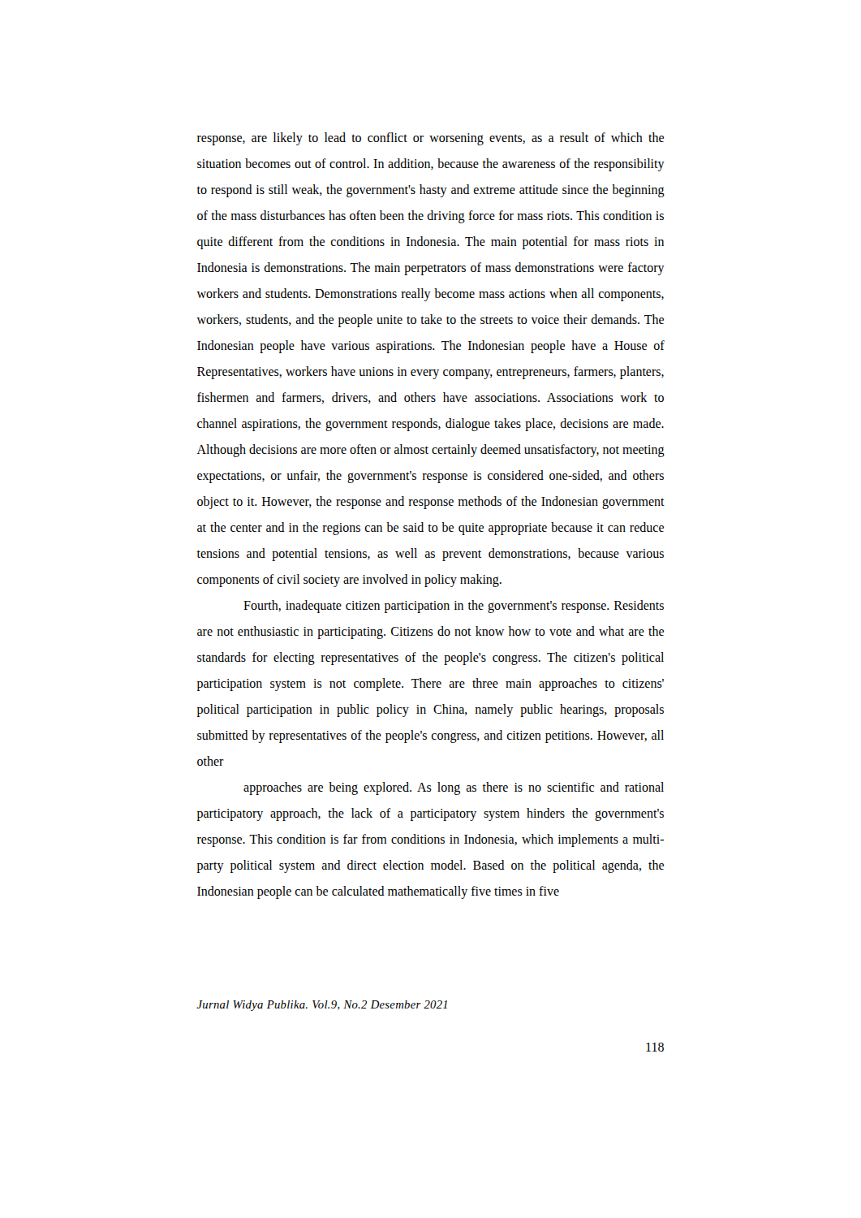response, are likely to lead to conflict or worsening events, as a result of which the situation becomes out of control. In addition, because the awareness of the responsibility to respond is still weak, the government's hasty and extreme attitude since the beginning of the mass disturbances has often been the driving force for mass riots. This condition is quite different from the conditions in Indonesia. The main potential for mass riots in Indonesia is demonstrations. The main perpetrators of mass demonstrations were factory workers and students. Demonstrations really become mass actions when all components, workers, students, and the people unite to take to the streets to voice their demands. The Indonesian people have various aspirations. The Indonesian people have a House of Representatives, workers have unions in every company, entrepreneurs, farmers, planters, fishermen and farmers, drivers, and others have associations. Associations work to channel aspirations, the government responds, dialogue takes place, decisions are made. Although decisions are more often or almost certainly deemed unsatisfactory, not meeting expectations, or unfair, the government's response is considered one-sided, and others object to it. However, the response and response methods of the Indonesian government at the center and in the regions can be said to be quite appropriate because it can reduce tensions and potential tensions, as well as prevent demonstrations, because various components of civil society are involved in policy making.
Fourth, inadequate citizen participation in the government's response. Residents are not enthusiastic in participating. Citizens do not know how to vote and what are the standards for electing representatives of the people's congress. The citizen's political participation system is not complete. There are three main approaches to citizens' political participation in public policy in China, namely public hearings, proposals submitted by representatives of the people's congress, and citizen petitions. However, all other
approaches are being explored. As long as there is no scientific and rational participatory approach, the lack of a participatory system hinders the government's response. This condition is far from conditions in Indonesia, which implements a multi-party political system and direct election model. Based on the political agenda, the Indonesian people can be calculated mathematically five times in five
Jurnal Widya Publika. Vol.9, No.2 Desember 2021
118